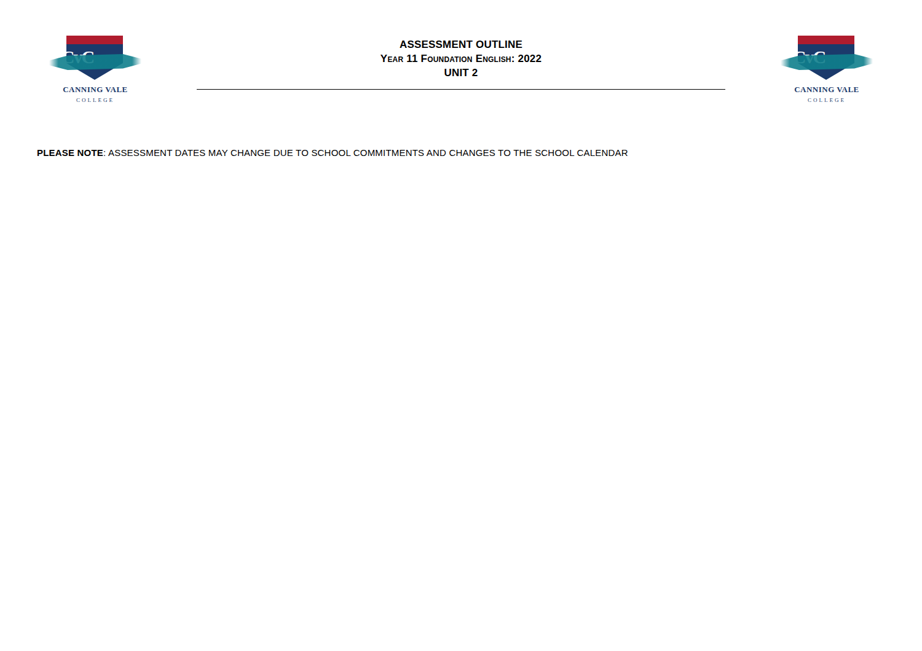CvC
CANNING VALE
COLLEGE
CvC
CANNING VALE
COLLEGE
ASSESSMENT OUTLINE
Year 11 Foundation English: 2022
UNIT 2
PLEASE NOTE: ASSESSMENT DATES MAY CHANGE DUE TO SCHOOL COMMITMENTS AND CHANGES TO THE SCHOOL CALENDAR